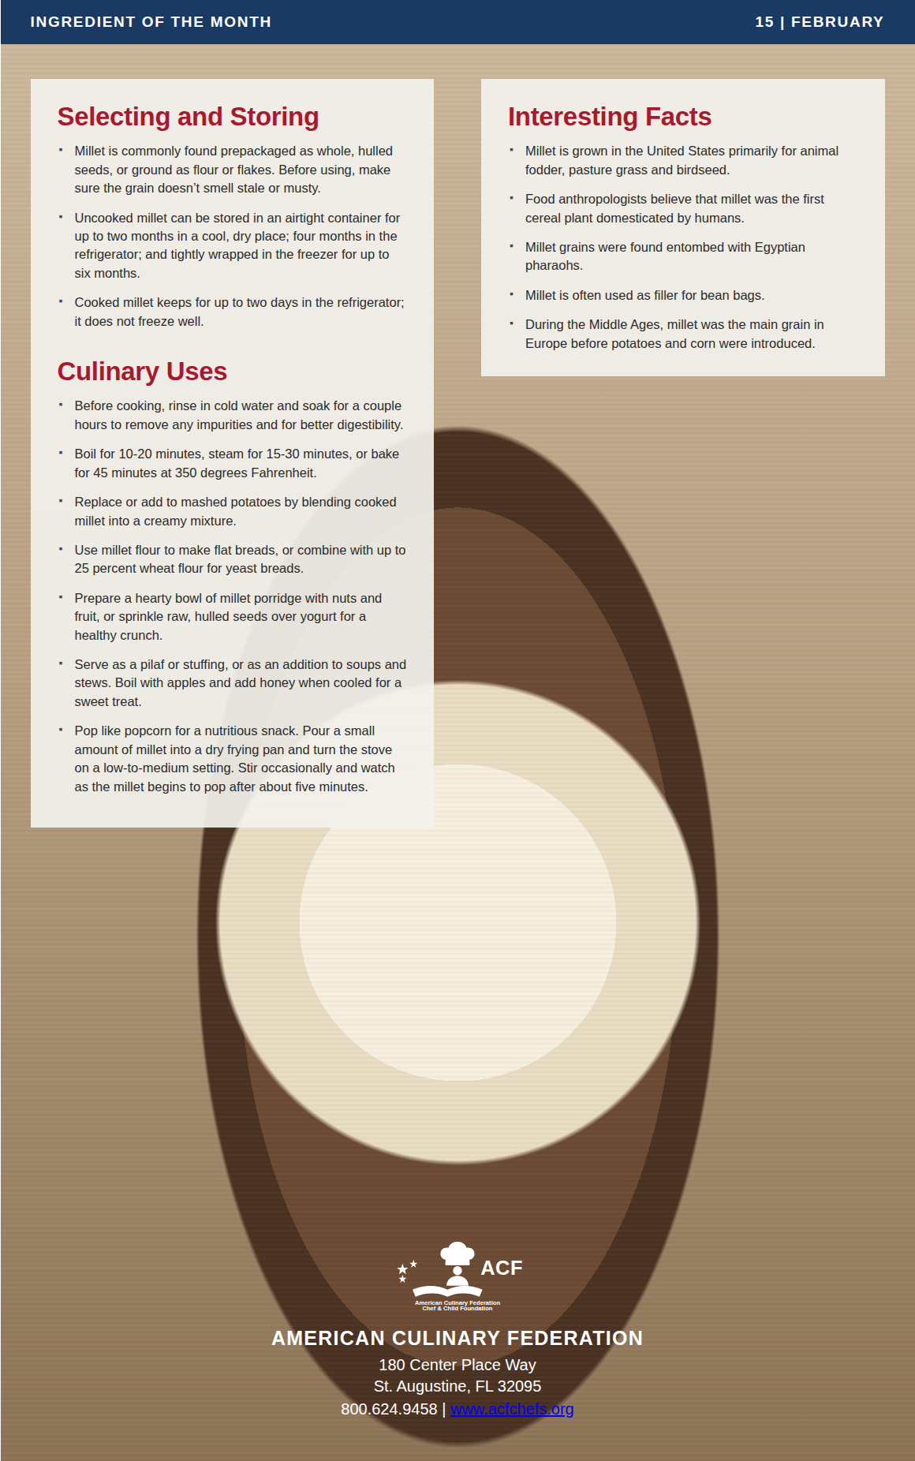Ingredient of the Month
15 | February
Selecting and Storing
Millet is commonly found prepackaged as whole, hulled seeds, or ground as flour or flakes. Before using, make sure the grain doesn’t smell stale or musty.
Uncooked millet can be stored in an airtight container for up to two months in a cool, dry place; four months in the refrigerator; and tightly wrapped in the freezer for up to six months.
Cooked millet keeps for up to two days in the refrigerator; it does not freeze well.
Culinary Uses
Before cooking, rinse in cold water and soak for a couple hours to remove any impurities and for better digestibility.
Boil for 10-20 minutes, steam for 15-30 minutes, or bake for 45 minutes at 350 degrees Fahrenheit.
Replace or add to mashed potatoes by blending cooked millet into a creamy mixture.
Use millet flour to make flat breads, or combine with up to 25 percent wheat flour for yeast breads.
Prepare a hearty bowl of millet porridge with nuts and fruit, or sprinkle raw, hulled seeds over yogurt for a healthy crunch.
Serve as a pilaf or stuffing, or as an addition to soups and stews. Boil with apples and add honey when cooled for a sweet treat.
Pop like popcorn for a nutritious snack. Pour a small amount of millet into a dry frying pan and turn the stove on a low-to-medium setting. Stir occasionally and watch as the millet begins to pop after about five minutes.
Interesting Facts
Millet is grown in the United States primarily for animal fodder, pasture grass and birdseed.
Food anthropologists believe that millet was the first cereal plant domesticated by humans.
Millet grains were found entombed with Egyptian pharaohs.
Millet is often used as filler for bean bags.
During the Middle Ages, millet was the main grain in Europe before potatoes and corn were introduced.
ACF American Culinary Federation Chef & Child Foundation
American Culinary Federation
180 Center Place Way
St. Augustine, FL 32095
800.624.9458 | www.acfchefs.org